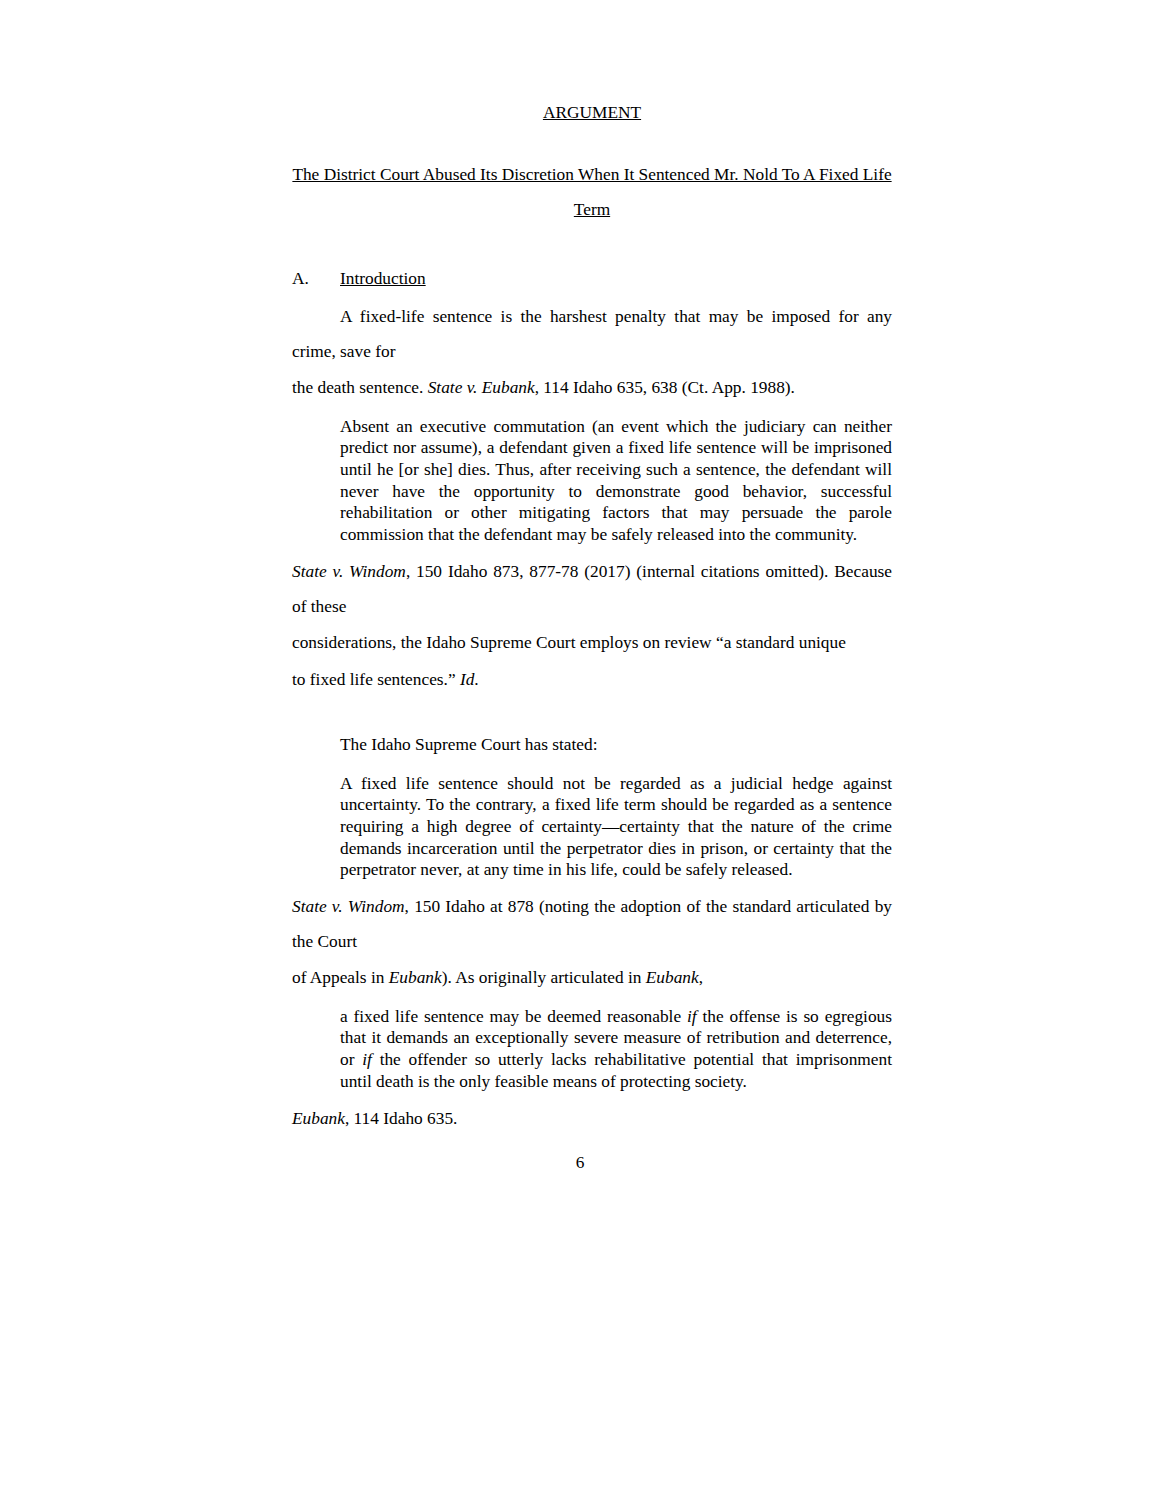ARGUMENT
The District Court Abused Its Discretion When It Sentenced Mr. Nold To A Fixed Life Term
A. Introduction
A fixed-life sentence is the harshest penalty that may be imposed for any crime, save for
the death sentence. State v. Eubank, 114 Idaho 635, 638 (Ct. App. 1988).
Absent an executive commutation (an event which the judiciary can neither predict nor assume), a defendant given a fixed life sentence will be imprisoned until he [or she] dies. Thus, after receiving such a sentence, the defendant will never have the opportunity to demonstrate good behavior, successful rehabilitation or other mitigating factors that may persuade the parole commission that the defendant may be safely released into the community.
State v. Windom, 150 Idaho 873, 877-78 (2017) (internal citations omitted). Because of these
considerations, the Idaho Supreme Court employs on review “a standard unique
to fixed life sentences.” Id.
The Idaho Supreme Court has stated:
A fixed life sentence should not be regarded as a judicial hedge against uncertainty. To the contrary, a fixed life term should be regarded as a sentence requiring a high degree of certainty—certainty that the nature of the crime demands incarceration until the perpetrator dies in prison, or certainty that the perpetrator never, at any time in his life, could be safely released.
State v. Windom, 150 Idaho at 878 (noting the adoption of the standard articulated by the Court
of Appeals in Eubank). As originally articulated in Eubank,
a fixed life sentence may be deemed reasonable if the offense is so egregious that it demands an exceptionally severe measure of retribution and deterrence, or if the offender so utterly lacks rehabilitative potential that imprisonment until death is the only feasible means of protecting society.
Eubank, 114 Idaho 635.
6